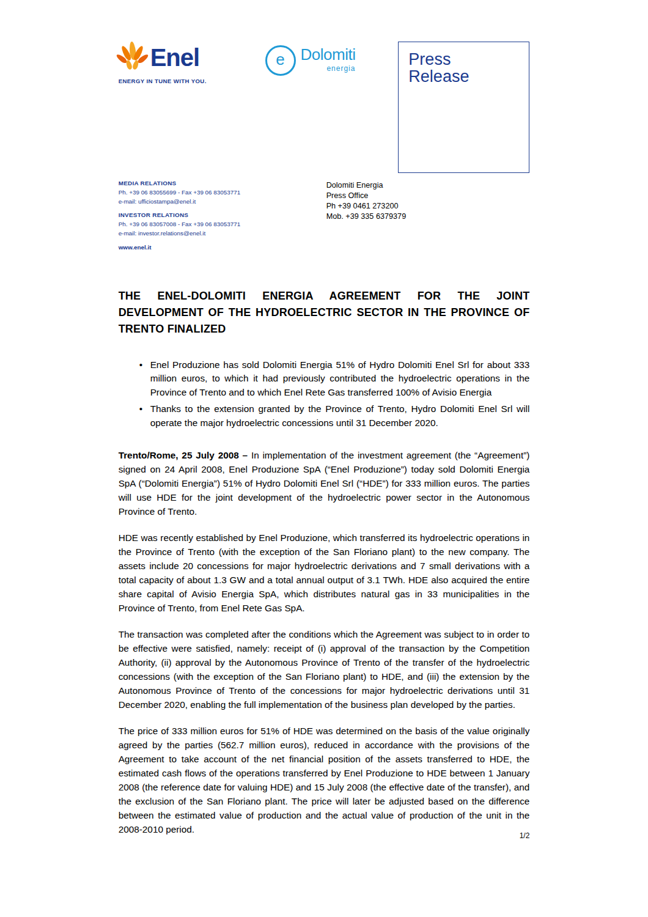Enel
ENERGY IN TUNE WITH YOU.
Dolomiti
energia
Press
Release
MEDIA RELATIONS
Ph. +39 06 83055699 - Fax +39 06 83053771
e-mail: ufficiostampa@enel.it
INVESTOR RELATIONS
Ph. +39 06 83057008 - Fax +39 06 83053771
e-mail: investor.relations@enel.it
www.enel.it
Dolomiti Energia
Press Office
Ph +39 0461 273200
Mob. +39 335 6379379
THE ENEL-DOLOMITI ENERGIA AGREEMENT FOR THE JOINT DEVELOPMENT OF THE HYDROELECTRIC SECTOR IN THE PROVINCE OF TRENTO FINALIZED
Enel Produzione has sold Dolomiti Energia 51% of Hydro Dolomiti Enel Srl for about 333 million euros, to which it had previously contributed the hydroelectric operations in the Province of Trento and to which Enel Rete Gas transferred 100% of Avisio Energia
Thanks to the extension granted by the Province of Trento, Hydro Dolomiti Enel Srl will operate the major hydroelectric concessions until 31 December 2020.
Trento/Rome, 25 July 2008 – In implementation of the investment agreement (the “Agreement”) signed on 24 April 2008, Enel Produzione SpA (“Enel Produzione”) today sold Dolomiti Energia SpA (“Dolomiti Energia”) 51% of Hydro Dolomiti Enel Srl (“HDE”) for 333 million euros. The parties will use HDE for the joint development of the hydroelectric power sector in the Autonomous Province of Trento.
HDE was recently established by Enel Produzione, which transferred its hydroelectric operations in the Province of Trento (with the exception of the San Floriano plant) to the new company. The assets include 20 concessions for major hydroelectric derivations and 7 small derivations with a total capacity of about 1.3 GW and a total annual output of 3.1 TWh. HDE also acquired the entire share capital of Avisio Energia SpA, which distributes natural gas in 33 municipalities in the Province of Trento, from Enel Rete Gas SpA.
The transaction was completed after the conditions which the Agreement was subject to in order to be effective were satisfied, namely: receipt of (i) approval of the transaction by the Competition Authority, (ii) approval by the Autonomous Province of Trento of the transfer of the hydroelectric concessions (with the exception of the San Floriano plant) to HDE, and (iii) the extension by the Autonomous Province of Trento of the concessions for major hydroelectric derivations until 31 December 2020, enabling the full implementation of the business plan developed by the parties.
The price of 333 million euros for 51% of HDE was determined on the basis of the value originally agreed by the parties (562.7 million euros), reduced in accordance with the provisions of the Agreement to take account of the net financial position of the assets transferred to HDE, the estimated cash flows of the operations transferred by Enel Produzione to HDE between 1 January 2008 (the reference date for valuing HDE) and 15 July 2008 (the effective date of the transfer), and the exclusion of the San Floriano plant. The price will later be adjusted based on the difference between the estimated value of production and the actual value of production of the unit in the 2008-2010 period.
1/2